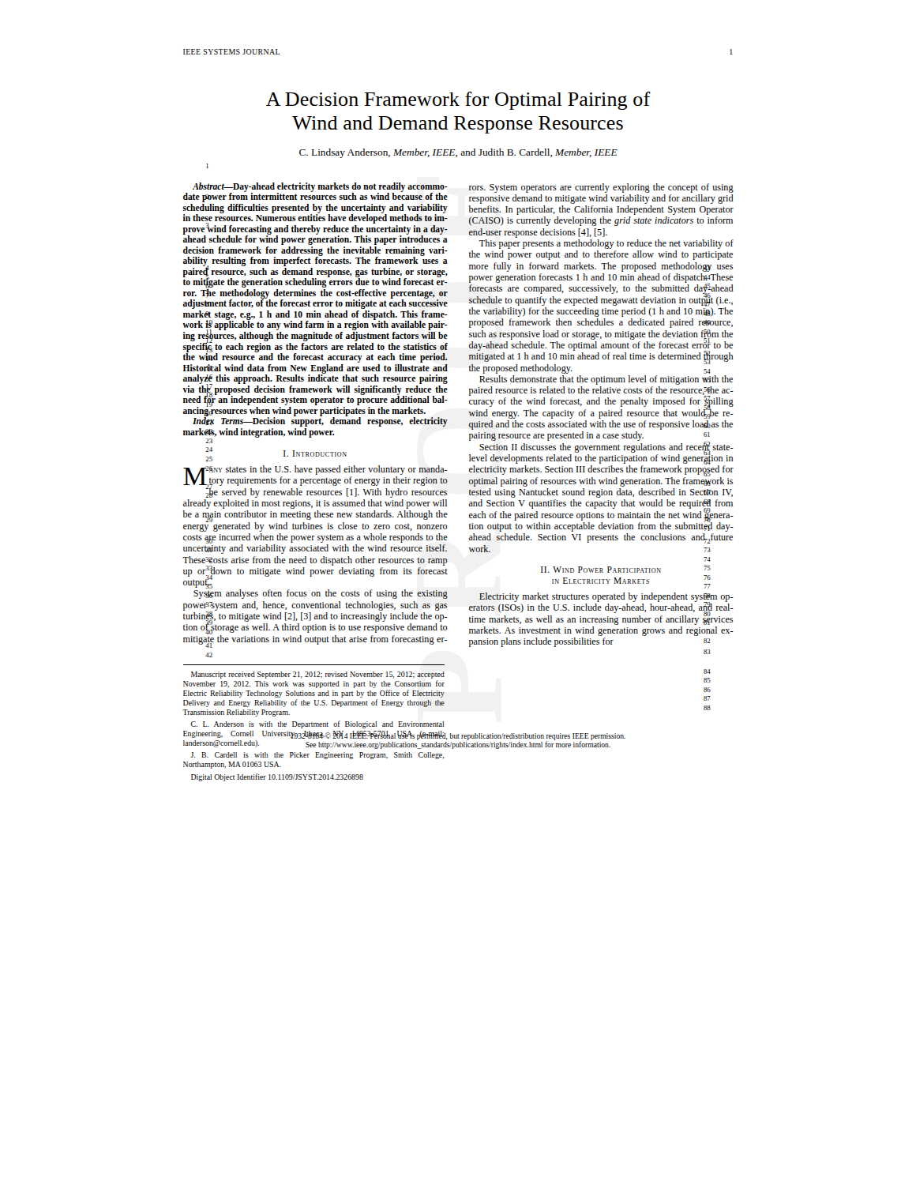PROOF
IEEE Systems Journal
1
A Decision Framework for Optimal Pairing of
Wind and Demand Response Resources
C. Lindsay Anderson, Member, IEEE, and Judith B. Cardell, Member, IEEE
Abstract—Day-ahead electricity markets do not readily accommodate power from intermittent resources such as wind because of the scheduling difficulties presented by the uncertainty and variability in these resources. Numerous entities have developed methods to improve wind forecasting and thereby reduce the uncertainty in a day-ahead schedule for wind power generation. This paper introduces a decision framework for addressing the inevitable remaining variability resulting from imperfect forecasts. The framework uses a paired resource, such as demand response, gas turbine, or storage, to mitigate the generation scheduling errors due to wind forecast error. The methodology determines the cost-effective percentage, or adjustment factor, of the forecast error to mitigate at each successive market stage, e.g., 1 h and 10 min ahead of dispatch. This framework is applicable to any wind farm in a region with available pairing resources, although the magnitude of adjustment factors will be specific to each region as the factors are related to the statistics of the wind resource and the forecast accuracy at each time period. Historical wind data from New England are used to illustrate and analyze this approach. Results indicate that such resource pairing via the proposed decision framework will significantly reduce the need for an independent system operator to procure additional balancing resources when wind power participates in the markets.
Index Terms—Decision support, demand response, electricity markets, wind integration, wind power.
I. Introduction
Many states in the U.S. have passed either voluntary or mandatory requirements for a percentage of energy in their region to be served by renewable resources [1]. With hydro resources already exploited in most regions, it is assumed that wind power will be a main contributor in meeting these new standards. Although the energy generated by wind turbines is close to zero cost, nonzero costs are incurred when the power system as a whole responds to the uncertainty and variability associated with the wind resource itself. These costs arise from the need to dispatch other resources to ramp up or down to mitigate wind power deviating from its forecast output.
System analyses often focus on the costs of using the existing power system and, hence, conventional technologies, such as gas turbines, to mitigate wind [2], [3] and to increasingly include the option of storage as well. A third option is to use responsive demand to mitigate the variations in wind output that arise from forecasting errors. System operators are currently exploring the concept of using responsive demand to mitigate wind variability and for ancillary grid benefits. In particular, the California Independent System Operator (CAISO) is currently developing the grid state indicators to inform end-user response decisions [4], [5].
This paper presents a methodology to reduce the net variability of the wind power output and to therefore allow wind to participate more fully in forward markets. The proposed methodology uses power generation forecasts 1 h and 10 min ahead of dispatch. These forecasts are compared, successively, to the submitted day-ahead schedule to quantify the expected megawatt deviation in output (i.e., the variability) for the succeeding time period (1 h and 10 min). The proposed framework then schedules a dedicated paired resource, such as responsive load or storage, to mitigate the deviation from the day-ahead schedule. The optimal amount of the forecast error to be mitigated at 1 h and 10 min ahead of real time is determined through the proposed methodology.
Results demonstrate that the optimum level of mitigation with the paired resource is related to the relative costs of the resource, the accuracy of the wind forecast, and the penalty imposed for spilling wind energy. The capacity of a paired resource that would be required and the costs associated with the use of responsive load as the pairing resource are presented in a case study.
Section II discusses the government regulations and recent state-level developments related to the participation of wind generation in electricity markets. Section III describes the framework proposed for optimal pairing of resources with wind generation. The framework is tested using Nantucket sound region data, described in Section IV, and Section V quantifies the capacity that would be required from each of the paired resource options to maintain the net wind generation output to within acceptable deviation from the submitted day-ahead schedule. Section VI presents the conclusions and future work.
II. Wind Power Participation
in Electricity Markets
Electricity market structures operated by independent system operators (ISOs) in the U.S. include day-ahead, hour-ahead, and real-time markets, as well as an increasing number of ancillary services markets. As investment in wind generation grows and regional expansion plans include possibilities for
Manuscript received September 21, 2012; revised November 15, 2012; accepted November 19, 2012. This work was supported in part by the Consortium for Electric Reliability Technology Solutions and in part by the Office of Electricity Delivery and Energy Reliability of the U.S. Department of Energy through the Transmission Reliability Program.
C. L. Anderson is with the Department of Biological and Environmental Engineering, Cornell University, Ithaca, NY 14853-5701 USA (e-mail: landerson@cornell.edu).
J. B. Cardell is with the Picker Engineering Program, Smith College, Northampton, MA 01063 USA.
Digital Object Identifier 10.1109/JSYST.2014.2326898
1932-8184 © 2014 IEEE. Personal use is permitted, but republication/redistribution requires IEEE permission.
See http://www.ieee.org/publications_standards/publications/rights/index.html for more information.
1
2
3
4
5
6
7
8
9
10
11
12
13
14
15
16
17
18
19
20
21
22
23
24
25
26
27
28
29
30
31
32
33
34
35
36
37
38
39
40
41
42
43
44
45
46
47
48
49
50
51
52
53
54
55
56
57
58
59
60
61
62
63
64
65
66
67
68
69
70
71
72
73
74
75
76
77
78
79
80
81
82
83
84
85
86
87
88